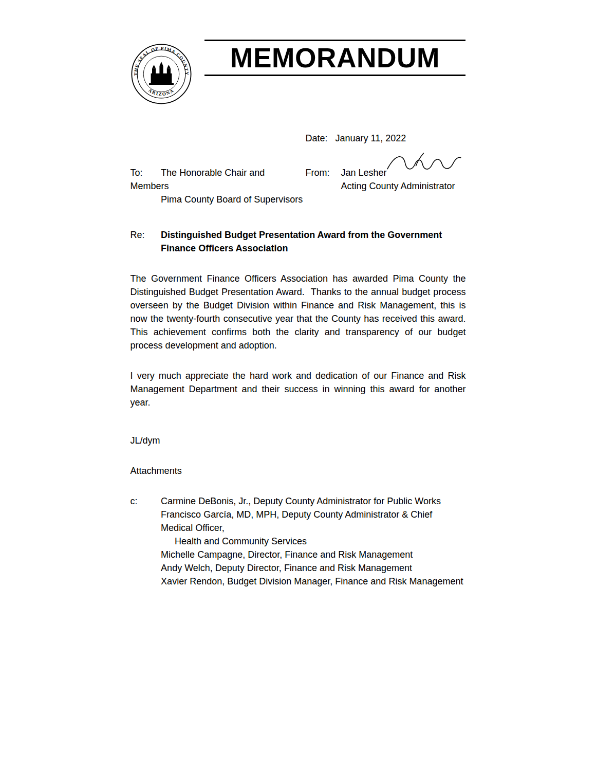THE SEAL OF PIMA COUNTY ARIZONA
MEMORANDUM
Date: January 11, 2022
To: The Honorable Chair and Members
Pima County Board of Supervisors
From: Jan Lesher
Acting County Administrator
Re:
Distinguished Budget Presentation Award from the Government Finance Officers Association
The Government Finance Officers Association has awarded Pima County the Distinguished Budget Presentation Award. Thanks to the annual budget process overseen by the Budget Division within Finance and Risk Management, this is now the twenty-fourth consecutive year that the County has received this award. This achievement confirms both the clarity and transparency of our budget process development and adoption.
I very much appreciate the hard work and dedication of our Finance and Risk Management Department and their success in winning this award for another year.
JL/dym
Attachments
c:
Carmine DeBonis, Jr., Deputy County Administrator for Public Works
Francisco García, MD, MPH, Deputy County Administrator & Chief Medical Officer,
Health and Community Services
Michelle Campagne, Director, Finance and Risk Management
Andy Welch, Deputy Director, Finance and Risk Management
Xavier Rendon, Budget Division Manager, Finance and Risk Management